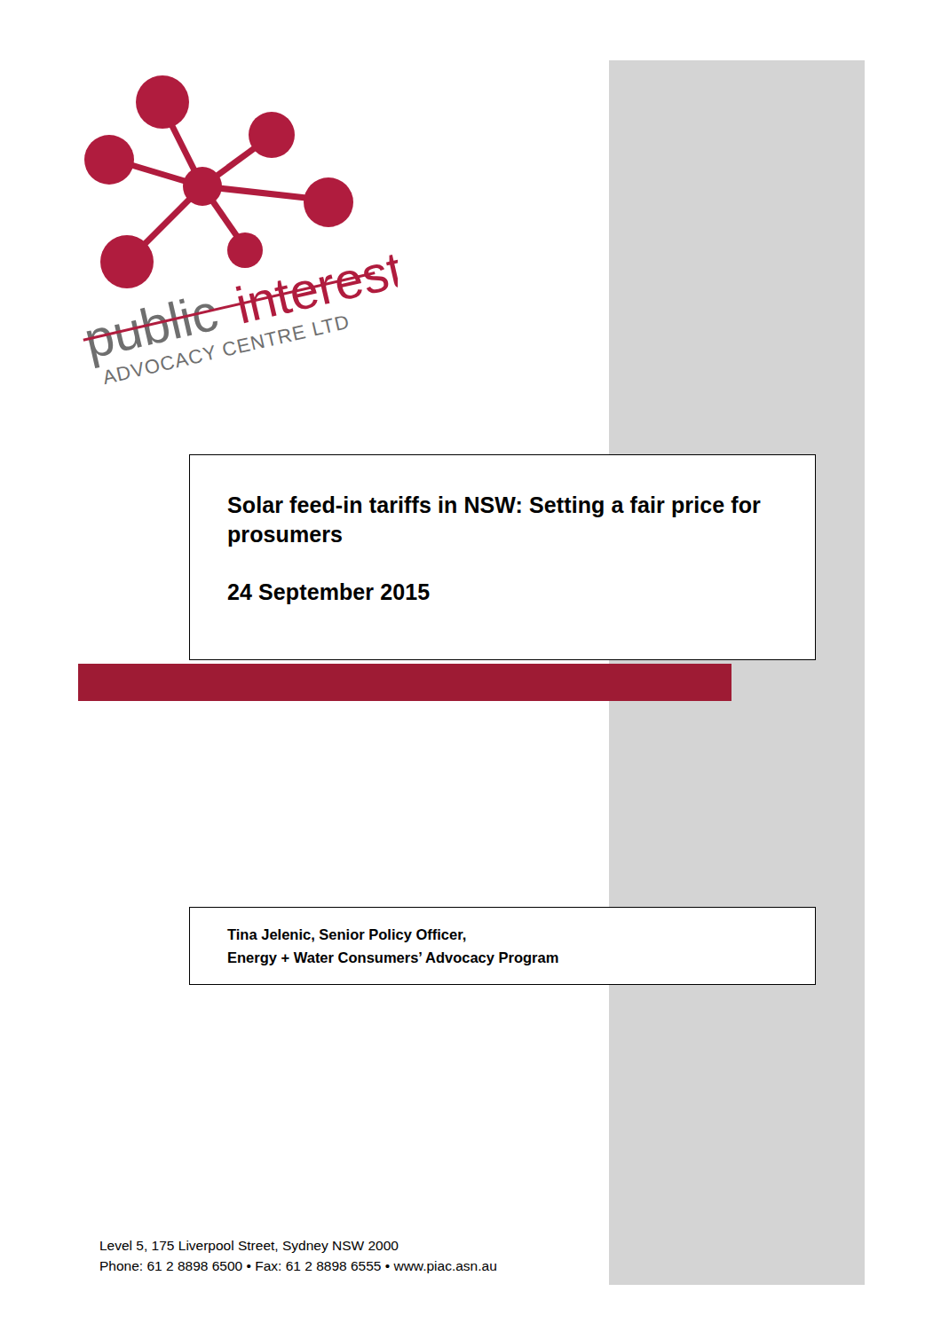public interest ADVOCACY CENTRE LTD
Solar feed-in tariffs in NSW: Setting a fair price for prosumers
24 September 2015
Tina Jelenic, Senior Policy Officer,
Energy + Water Consumers’ Advocacy Program
Level 5, 175 Liverpool Street, Sydney NSW 2000
Phone: 61 2 8898 6500 • Fax: 61 2 8898 6555 • www.piac.asn.au